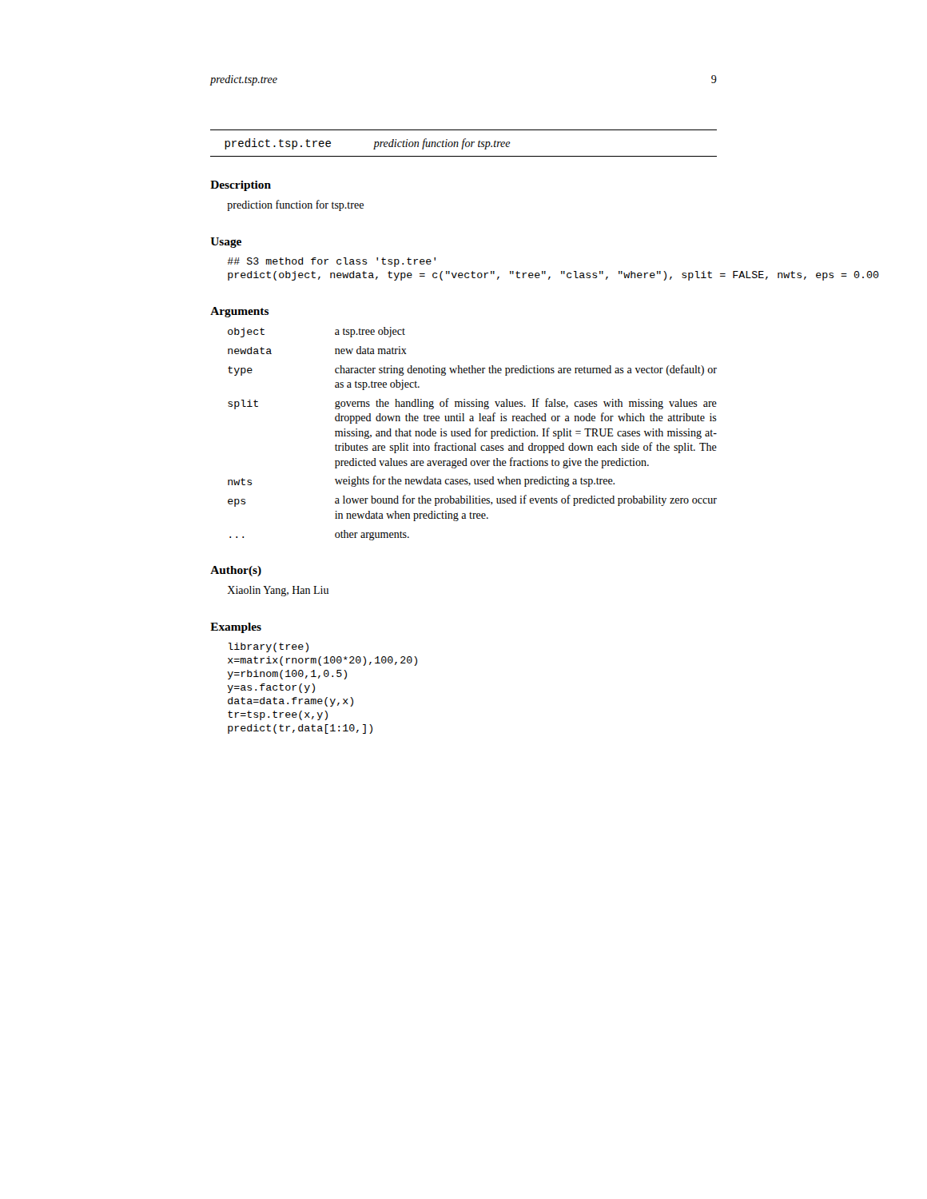predict.tsp.tree 9
predict.tsp.tree prediction function for tsp.tree
Description
prediction function for tsp.tree
Usage
## S3 method for class 'tsp.tree'
predict(object, newdata, type = c("vector", "tree", "class", "where"), split = FALSE, nwts, eps = 0.00
Arguments
object
a tsp.tree object
newdata
new data matrix
type
character string denoting whether the predictions are returned as a vector (default) or as a tsp.tree object.
split
governs the handling of missing values. If false, cases with missing values are dropped down the tree until a leaf is reached or a node for which the attribute is missing, and that node is used for prediction. If split = TRUE cases with missing attributes are split into fractional cases and dropped down each side of the split. The predicted values are averaged over the fractions to give the prediction.
nwts
weights for the newdata cases, used when predicting a tsp.tree.
eps
a lower bound for the probabilities, used if events of predicted probability zero occur in newdata when predicting a tree.
...
other arguments.
Author(s)
Xiaolin Yang, Han Liu
Examples
library(tree)
x=matrix(rnorm(100*20),100,20)
y=rbinom(100,1,0.5)
y=as.factor(y)
data=data.frame(y,x)
tr=tsp.tree(x,y)
predict(tr,data[1:10,])